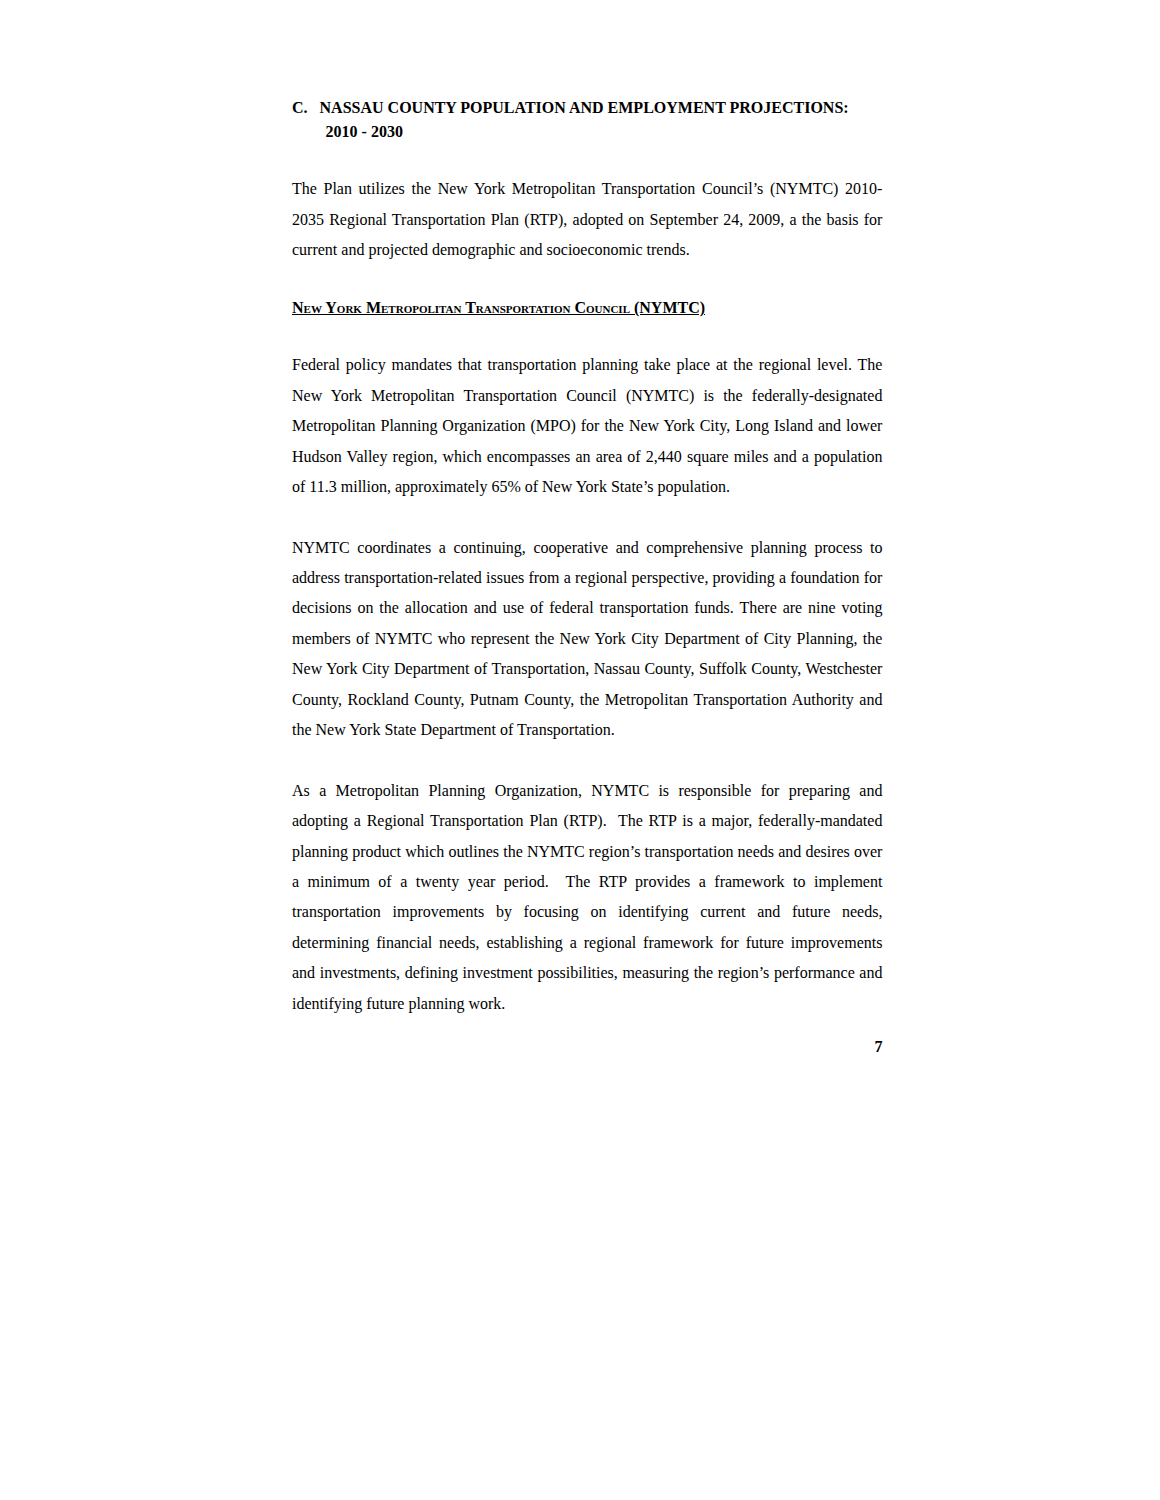C. Nassau County Population and Employment Projections: 2010 - 2030
The Plan utilizes the New York Metropolitan Transportation Council’s (NYMTC) 2010-2035 Regional Transportation Plan (RTP), adopted on September 24, 2009, a the basis for current and projected demographic and socioeconomic trends.
New York Metropolitan Transportation Council (NYMTC)
Federal policy mandates that transportation planning take place at the regional level. The New York Metropolitan Transportation Council (NYMTC) is the federally-designated Metropolitan Planning Organization (MPO) for the New York City, Long Island and lower Hudson Valley region, which encompasses an area of 2,440 square miles and a population of 11.3 million, approximately 65% of New York State’s population.
NYMTC coordinates a continuing, cooperative and comprehensive planning process to address transportation-related issues from a regional perspective, providing a foundation for decisions on the allocation and use of federal transportation funds. There are nine voting members of NYMTC who represent the New York City Department of City Planning, the New York City Department of Transportation, Nassau County, Suffolk County, Westchester County, Rockland County, Putnam County, the Metropolitan Transportation Authority and the New York State Department of Transportation.
As a Metropolitan Planning Organization, NYMTC is responsible for preparing and adopting a Regional Transportation Plan (RTP). The RTP is a major, federally-mandated planning product which outlines the NYMTC region’s transportation needs and desires over a minimum of a twenty year period. The RTP provides a framework to implement transportation improvements by focusing on identifying current and future needs, determining financial needs, establishing a regional framework for future improvements and investments, defining investment possibilities, measuring the region’s performance and identifying future planning work.
7